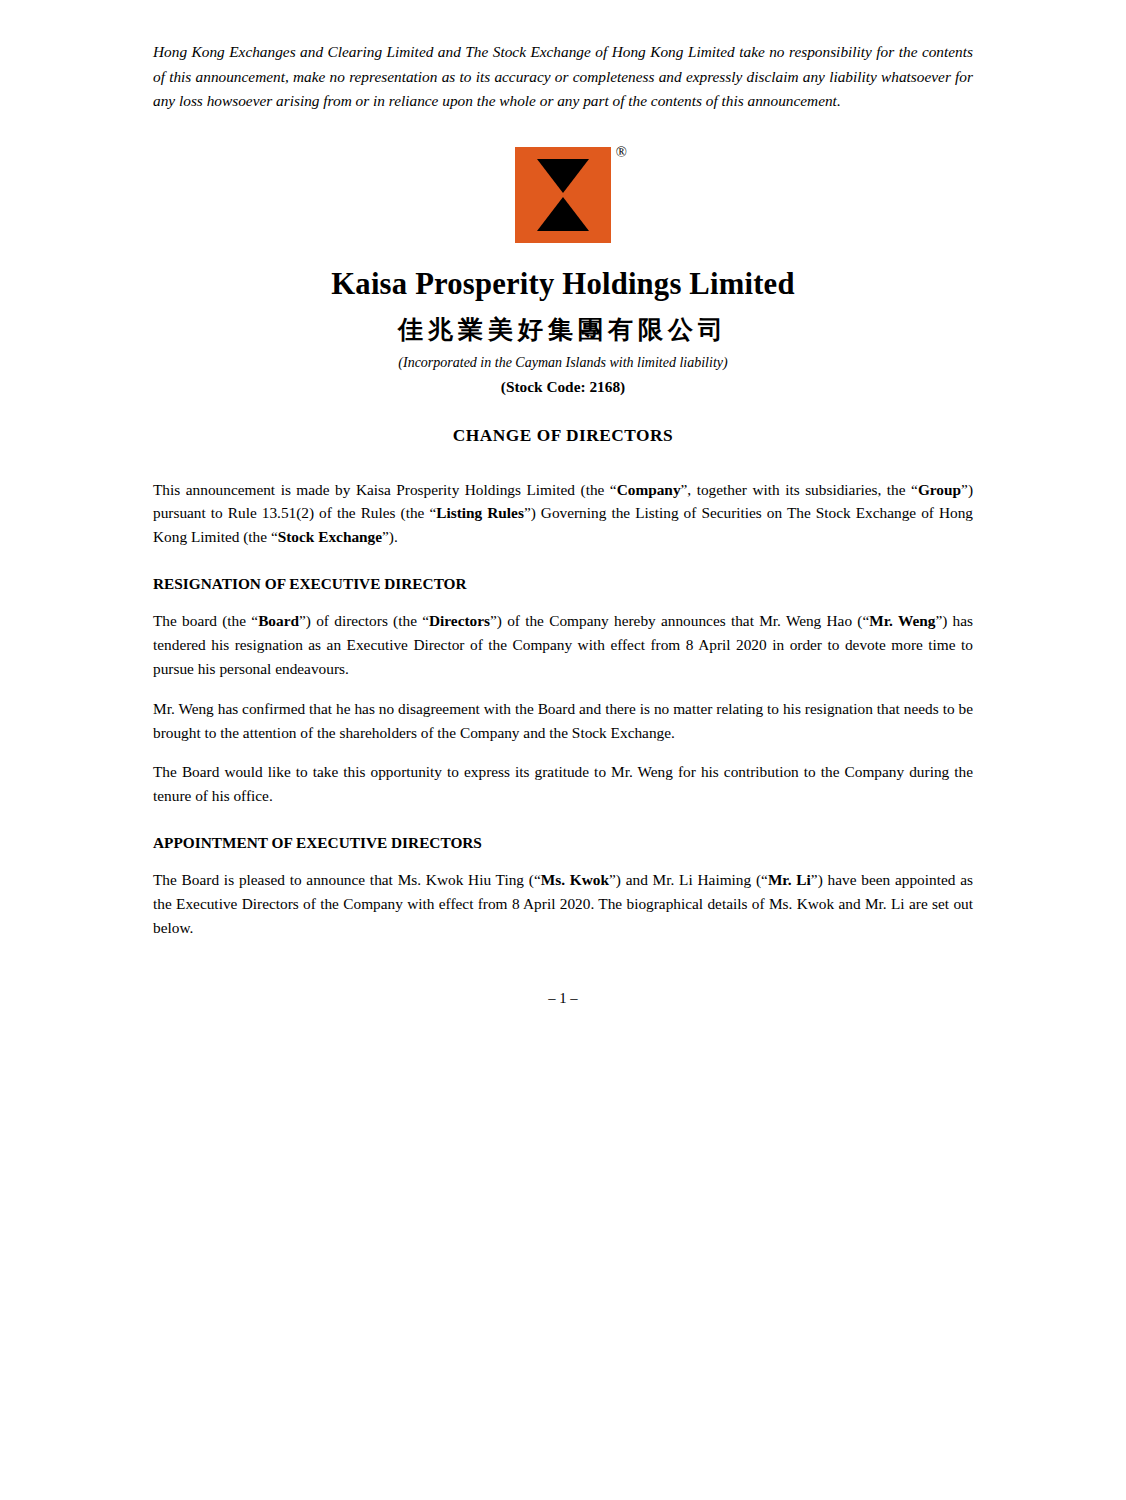Hong Kong Exchanges and Clearing Limited and The Stock Exchange of Hong Kong Limited take no responsibility for the contents of this announcement, make no representation as to its accuracy or completeness and expressly disclaim any liability whatsoever for any loss howsoever arising from or in reliance upon the whole or any part of the contents of this announcement.
®
Kaisa Prosperity Holdings Limited
佳兆業美好集團有限公司
(Incorporated in the Cayman Islands with limited liability)
(Stock Code: 2168)
CHANGE OF DIRECTORS
This announcement is made by Kaisa Prosperity Holdings Limited (the “Company”, together with its subsidiaries, the “Group”) pursuant to Rule 13.51(2) of the Rules (the “Listing Rules”) Governing the Listing of Securities on The Stock Exchange of Hong Kong Limited (the “Stock Exchange”).
RESIGNATION OF EXECUTIVE DIRECTOR
The board (the “Board”) of directors (the “Directors”) of the Company hereby announces that Mr. Weng Hao (“Mr. Weng”) has tendered his resignation as an Executive Director of the Company with effect from 8 April 2020 in order to devote more time to pursue his personal endeavours.
Mr. Weng has confirmed that he has no disagreement with the Board and there is no matter relating to his resignation that needs to be brought to the attention of the shareholders of the Company and the Stock Exchange.
The Board would like to take this opportunity to express its gratitude to Mr. Weng for his contribution to the Company during the tenure of his office.
APPOINTMENT OF EXECUTIVE DIRECTORS
The Board is pleased to announce that Ms. Kwok Hiu Ting (“Ms. Kwok”) and Mr. Li Haiming (“Mr. Li”) have been appointed as the Executive Directors of the Company with effect from 8 April 2020. The biographical details of Ms. Kwok and Mr. Li are set out below.
– 1 –